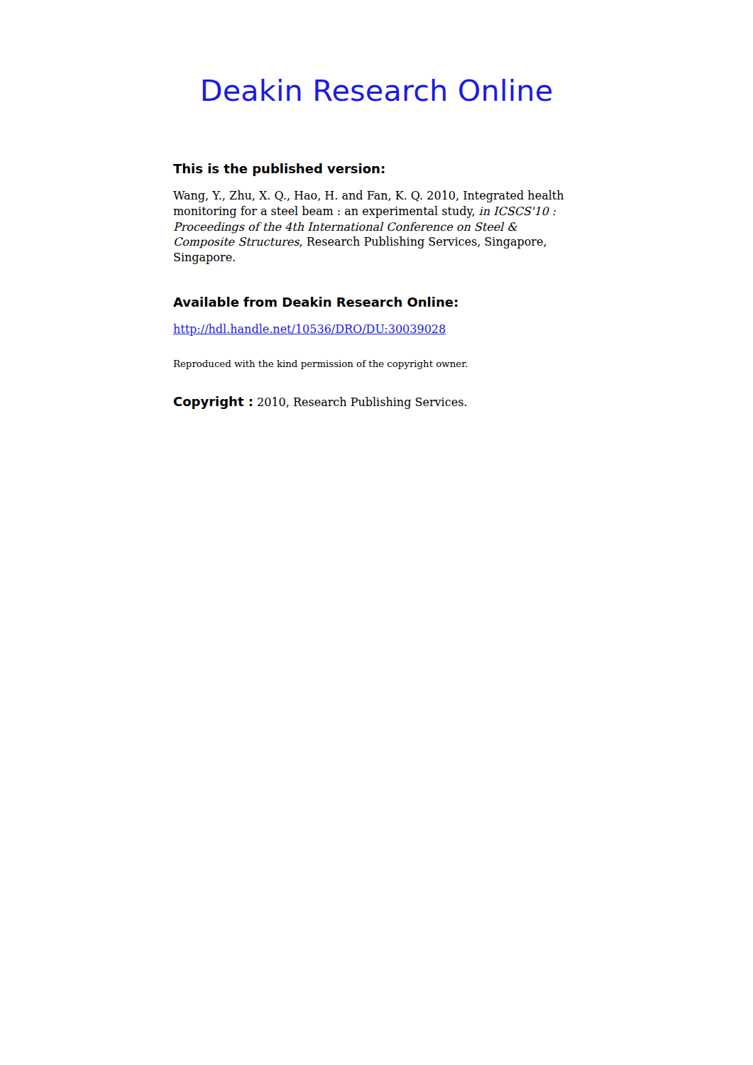Deakin Research Online
This is the published version:
Wang, Y., Zhu, X. Q., Hao, H. and Fan, K. Q. 2010, Integrated health monitoring for a steel beam : an experimental study, in ICSCS'10 : Proceedings of the 4th International Conference on Steel & Composite Structures, Research Publishing Services, Singapore, Singapore.
Available from Deakin Research Online:
http://hdl.handle.net/10536/DRO/DU:30039028
Reproduced with the kind permission of the copyright owner.
Copyright : 2010, Research Publishing Services.